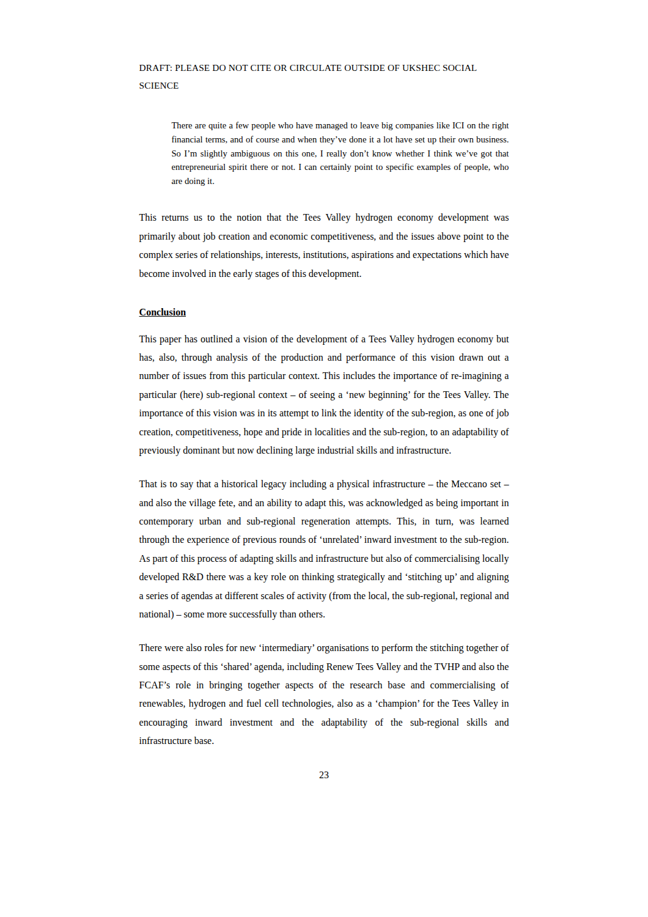DRAFT: PLEASE DO NOT CITE OR CIRCULATE OUTSIDE OF UKSHEC SOCIAL SCIENCE
There are quite a few people who have managed to leave big companies like ICI on the right financial terms, and of course and when they’ve done it a lot have set up their own business. So I’m slightly ambiguous on this one, I really don’t know whether I think we’ve got that entrepreneurial spirit there or not. I can certainly point to specific examples of people, who are doing it.
This returns us to the notion that the Tees Valley hydrogen economy development was primarily about job creation and economic competitiveness, and the issues above point to the complex series of relationships, interests, institutions, aspirations and expectations which have become involved in the early stages of this development.
Conclusion
This paper has outlined a vision of the development of a Tees Valley hydrogen economy but has, also, through analysis of the production and performance of this vision drawn out a number of issues from this particular context. This includes the importance of re-imagining a particular (here) sub-regional context – of seeing a ‘new beginning’ for the Tees Valley. The importance of this vision was in its attempt to link the identity of the sub-region, as one of job creation, competitiveness, hope and pride in localities and the sub-region, to an adaptability of previously dominant but now declining large industrial skills and infrastructure.
That is to say that a historical legacy including a physical infrastructure – the Meccano set – and also the village fete, and an ability to adapt this, was acknowledged as being important in contemporary urban and sub-regional regeneration attempts. This, in turn, was learned through the experience of previous rounds of ‘unrelated’ inward investment to the sub-region. As part of this process of adapting skills and infrastructure but also of commercialising locally developed R&D there was a key role on thinking strategically and ‘stitching up’ and aligning a series of agendas at different scales of activity (from the local, the sub-regional, regional and national) – some more successfully than others.
There were also roles for new ‘intermediary’ organisations to perform the stitching together of some aspects of this ‘shared’ agenda, including Renew Tees Valley and the TVHP and also the FCAF’s role in bringing together aspects of the research base and commercialising of renewables, hydrogen and fuel cell technologies, also as a ‘champion’ for the Tees Valley in encouraging inward investment and the adaptability of the sub-regional skills and infrastructure base.
23